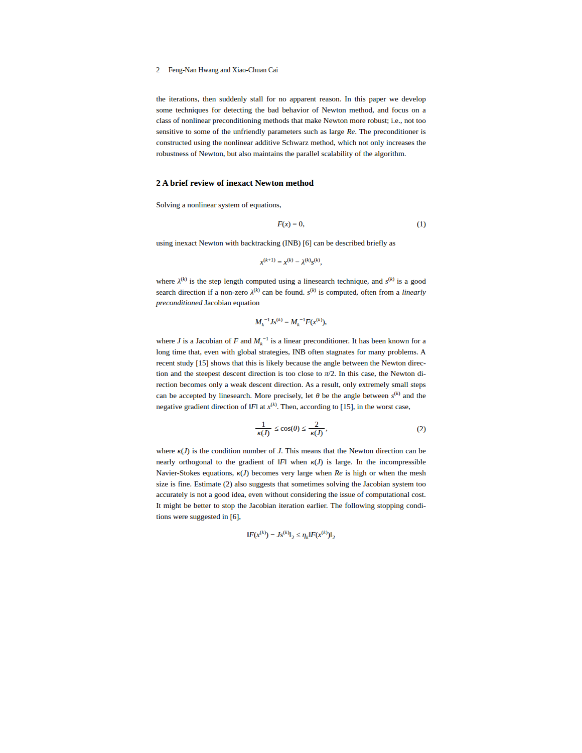2 Feng-Nan Hwang and Xiao-Chuan Cai
the iterations, then suddenly stall for no apparent reason. In this paper we develop some techniques for detecting the bad behavior of Newton method, and focus on a class of nonlinear preconditioning methods that make Newton more robust; i.e., not too sensitive to some of the unfriendly parameters such as large Re. The preconditioner is constructed using the nonlinear additive Schwarz method, which not only increases the robustness of Newton, but also maintains the parallel scalability of the algorithm.
2 A brief review of inexact Newton method
Solving a nonlinear system of equations,
F(x) = 0, (1)
using inexact Newton with backtracking (INB) [6] can be described briefly as
x(k+1) = x(k) − λ(k)s(k),
where λ(k) is the step length computed using a linesearch technique, and s(k) is a good search direction if a non-zero λ(k) can be found. s(k) is computed, often from a linearly preconditioned Jacobian equation
Mk−1Js(k) = Mk−1F(x(k)),
where J is a Jacobian of F and Mk−1 is a linear preconditioner. It has been known for a long time that, even with global strategies, INB often stagnates for many problems. A recent study [15] shows that this is likely because the angle between the Newton direction and the steepest descent direction is too close to π/2. In this case, the Newton direction becomes only a weak descent direction. As a result, only extremely small steps can be accepted by linesearch. More precisely, let θ be the angle between s(k) and the negative gradient direction of ‖F‖ at x(k). Then, according to [15], in the worst case,
1 κ(J) ≤ cos(θ) ≤ 2 κ(J), (2)
where κ(J) is the condition number of J. This means that the Newton direction can be nearly orthogonal to the gradient of ‖F‖ when κ(J) is large. In the incompressible Navier-Stokes equations, κ(J) becomes very large when Re is high or when the mesh size is fine. Estimate (2) also suggests that sometimes solving the Jacobian system too accurately is not a good idea, even without considering the issue of computational cost. It might be better to stop the Jacobian iteration earlier. The following stopping conditions were suggested in [6],
‖F(x(k)) − Js(k)‖2 ≤ ηk‖F(x(k))‖2